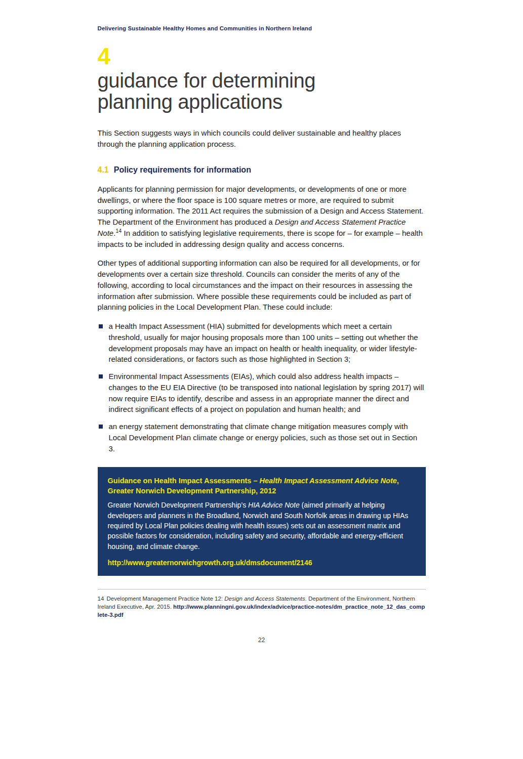Delivering Sustainable Healthy Homes and Communities in Northern Ireland
4
guidance for determining
planning applications
This Section suggests ways in which councils could deliver sustainable and healthy places through the planning application process.
4.1 Policy requirements for information
Applicants for planning permission for major developments, or developments of one or more dwellings, or where the floor space is 100 square metres or more, are required to submit supporting information. The 2011 Act requires the submission of a Design and Access Statement. The Department of the Environment has produced a Design and Access Statement Practice Note.14 In addition to satisfying legislative requirements, there is scope for – for example – health impacts to be included in addressing design quality and access concerns.
Other types of additional supporting information can also be required for all developments, or for developments over a certain size threshold. Councils can consider the merits of any of the following, according to local circumstances and the impact on their resources in assessing the information after submission. Where possible these requirements could be included as part of planning policies in the Local Development Plan. These could include:
a Health Impact Assessment (HIA) submitted for developments which meet a certain threshold, usually for major housing proposals more than 100 units – setting out whether the development proposals may have an impact on health or health inequality, or wider lifestyle-related considerations, or factors such as those highlighted in Section 3;
Environmental Impact Assessments (EIAs), which could also address health impacts – changes to the EU EIA Directive (to be transposed into national legislation by spring 2017) will now require EIAs to identify, describe and assess in an appropriate manner the direct and indirect significant effects of a project on population and human health; and
an energy statement demonstrating that climate change mitigation measures comply with Local Development Plan climate change or energy policies, such as those set out in Section 3.
Guidance on Health Impact Assessments – Health Impact Assessment Advice Note, Greater Norwich Development Partnership, 2012
Greater Norwich Development Partnership’s HIA Advice Note (aimed primarily at helping developers and planners in the Broadland, Norwich and South Norfolk areas in drawing up HIAs required by Local Plan policies dealing with health issues) sets out an assessment matrix and possible factors for consideration, including safety and security, affordable and energy-efficient housing, and climate change.
http://www.greaternorwichgrowth.org.uk/dmsdocument/2146
14 Development Management Practice Note 12: Design and Access Statements. Department of the Environment, Northern Ireland Executive, Apr. 2015. http://www.planningni.gov.uk/index/advice/practice-notes/dm_practice_note_12_das_complete-3.pdf
22